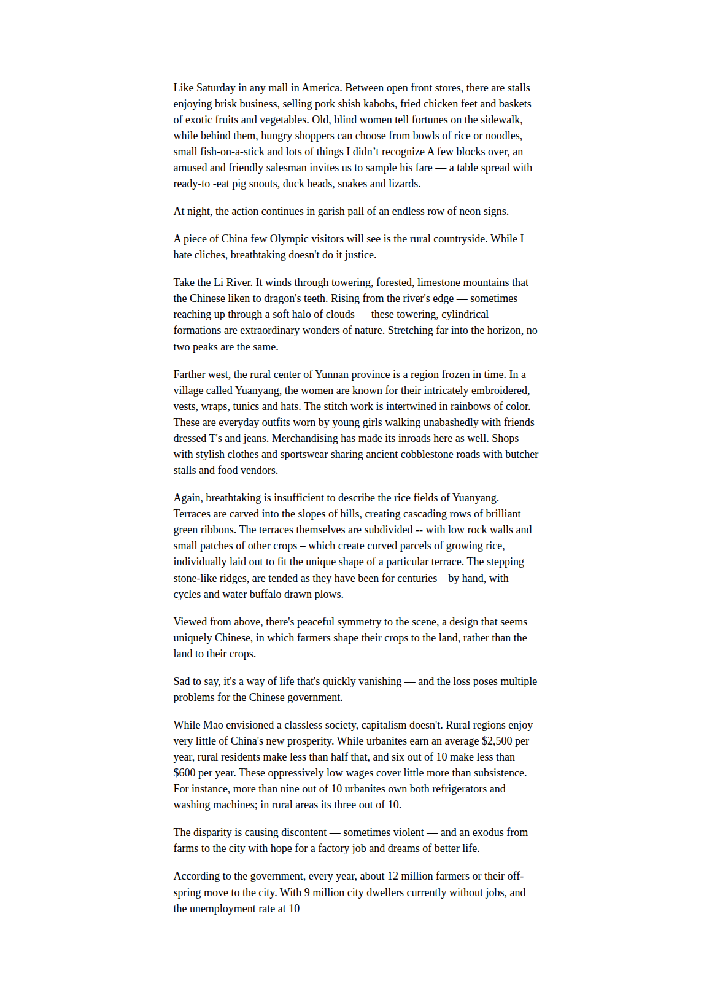Like Saturday in any mall in America. Between open front stores, there are stalls enjoying brisk business, selling pork shish kabobs, fried chicken feet and baskets of exotic fruits and vegetables. Old, blind women tell fortunes on the sidewalk, while behind them, hungry shoppers can choose from bowls of rice or noodles, small fish-on-a-stick and lots of things I didn’t recognize A few blocks over, an amused and friendly salesman invites us to sample his fare — a table spread with ready-to -eat pig snouts, duck heads, snakes and lizards.
At night, the action continues in garish pall of an endless row of neon signs.
A piece of China few Olympic visitors will see is the rural countryside. While I hate cliches, breathtaking doesn't do it justice.
Take the Li River. It winds through towering, forested, limestone mountains that the Chinese liken to dragon's teeth. Rising from the river's edge — sometimes reaching up through a soft halo of clouds — these towering, cylindrical formations are extraordinary wonders of nature. Stretching far into the horizon, no two peaks are the same.
Farther west, the rural center of Yunnan province is a region frozen in time. In a village called Yuanyang, the women are known for their intricately embroidered, vests, wraps, tunics and hats. The stitch work is intertwined in rainbows of color. These are everyday outfits worn by young girls walking unabashedly with friends dressed T's and jeans. Merchandising has made its inroads here as well. Shops with stylish clothes and sportswear sharing ancient cobblestone roads with butcher stalls and food vendors.
Again, breathtaking is insufficient to describe the rice fields of Yuanyang. Terraces are carved into the slopes of hills, creating cascading rows of brilliant green ribbons. The terraces themselves are subdivided -- with low rock walls and small patches of other crops – which create curved parcels of growing rice, individually laid out to fit the unique shape of a particular terrace. The stepping stone-like ridges, are tended as they have been for centuries – by hand, with cycles and water buffalo drawn plows.
Viewed from above, there's peaceful symmetry to the scene, a design that seems uniquely Chinese, in which farmers shape their crops to the land, rather than the land to their crops.
Sad to say, it's a way of life that's quickly vanishing — and the loss poses multiple problems for the Chinese government.
While Mao envisioned a classless society, capitalism doesn't. Rural regions enjoy very little of China's new prosperity. While urbanites earn an average $2,500 per year, rural residents make less than half that, and six out of 10 make less than $600 per year. These oppressively low wages cover little more than subsistence. For instance, more than nine out of 10 urbanites own both refrigerators and washing machines; in rural areas its three out of 10.
The disparity is causing discontent — sometimes violent — and an exodus from farms to the city with hope for a factory job and dreams of better life.
According to the government, every year, about 12 million farmers or their off-spring move to the city. With 9 million city dwellers currently without jobs, and the unemployment rate at 10